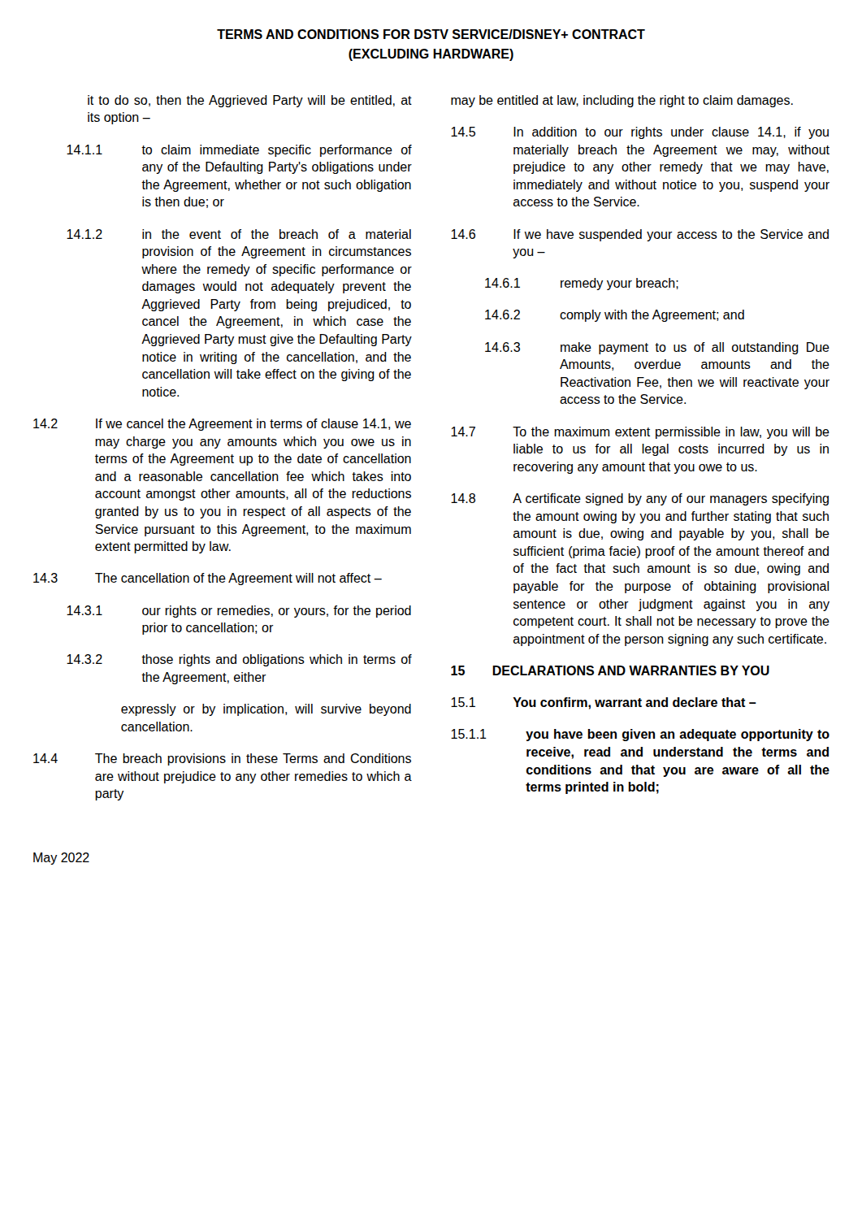TERMS AND CONDITIONS FOR DSTV SERVICE/DISNEY+ CONTRACT
(EXCLUDING HARDWARE)
it to do so, then the Aggrieved Party will be entitled, at its option –
14.1.1
to claim immediate specific performance of any of the Defaulting Party's obligations under the Agreement, whether or not such obligation is then due; or
14.1.2
in the event of the breach of a material provision of the Agreement in circumstances where the remedy of specific performance or damages would not adequately prevent the Aggrieved Party from being prejudiced, to cancel the Agreement, in which case the Aggrieved Party must give the Defaulting Party notice in writing of the cancellation, and the cancellation will take effect on the giving of the notice.
14.2
If we cancel the Agreement in terms of clause 14.1, we may charge you any amounts which you owe us in terms of the Agreement up to the date of cancellation and a reasonable cancellation fee which takes into account amongst other amounts, all of the reductions granted by us to you in respect of all aspects of the Service pursuant to this Agreement, to the maximum extent permitted by law.
14.3
The cancellation of the Agreement will not affect –
14.3.1
our rights or remedies, or yours, for the period prior to cancellation; or
14.3.2
those rights and obligations which in terms of the Agreement, either
expressly or by implication, will survive beyond cancellation.
14.4
The breach provisions in these Terms and Conditions are without prejudice to any other remedies to which a party
may be entitled at law, including the right to claim damages.
14.5
In addition to our rights under clause 14.1, if you materially breach the Agreement we may, without prejudice to any other remedy that we may have, immediately and without notice to you, suspend your access to the Service.
14.6
If we have suspended your access to the Service and you –
14.6.1
remedy your breach;
14.6.2
comply with the Agreement; and
14.6.3
make payment to us of all outstanding Due Amounts, overdue amounts and the Reactivation Fee, then we will reactivate your access to the Service.
14.7
To the maximum extent permissible in law, you will be liable to us for all legal costs incurred by us in recovering any amount that you owe to us.
14.8
A certificate signed by any of our managers specifying the amount owing by you and further stating that such amount is due, owing and payable by you, shall be sufficient (prima facie) proof of the amount thereof and of the fact that such amount is so due, owing and payable for the purpose of obtaining provisional sentence or other judgment against you in any competent court. It shall not be necessary to prove the appointment of the person signing any such certificate.
15
DECLARATIONS AND WARRANTIES BY YOU
15.1
You confirm, warrant and declare that –
15.1.1
you have been given an adequate opportunity to receive, read and understand the terms and conditions and that you are aware of all the terms printed in bold;
May 2022